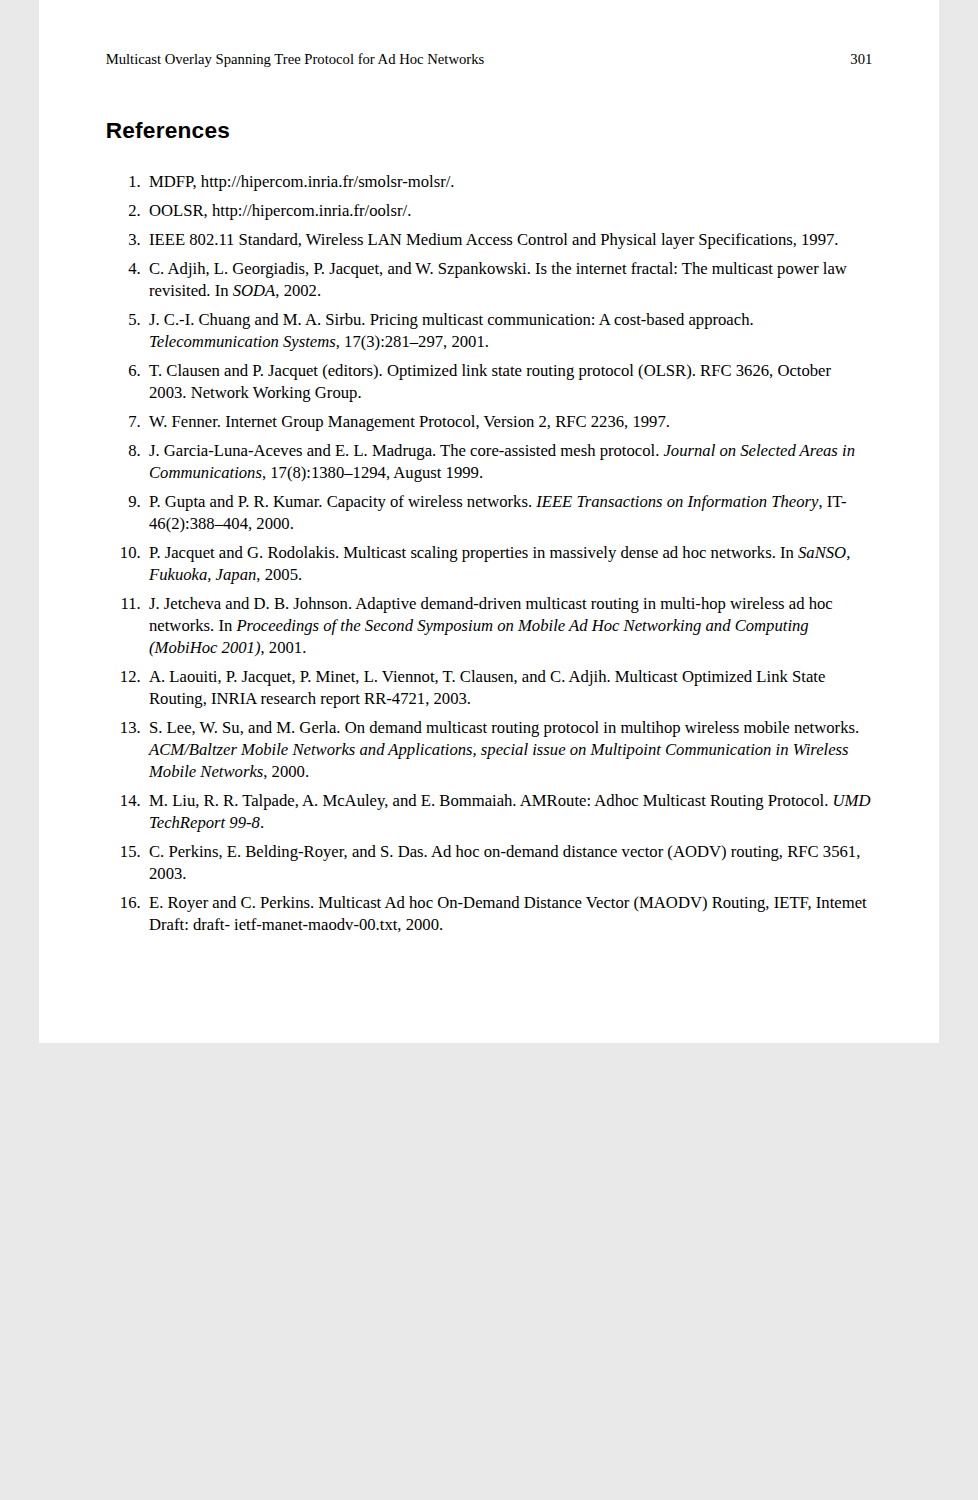Multicast Overlay Spanning Tree Protocol for Ad Hoc Networks 301
References
MDFP, http://hipercom.inria.fr/smolsr-molsr/.
OOLSR, http://hipercom.inria.fr/oolsr/.
IEEE 802.11 Standard, Wireless LAN Medium Access Control and Physical layer Specifications, 1997.
C. Adjih, L. Georgiadis, P. Jacquet, and W. Szpankowski. Is the internet fractal: The multicast power law revisited. In SODA, 2002.
J. C.-I. Chuang and M. A. Sirbu. Pricing multicast communication: A cost-based approach. Telecommunication Systems, 17(3):281–297, 2001.
T. Clausen and P. Jacquet (editors). Optimized link state routing protocol (OLSR). RFC 3626, October 2003. Network Working Group.
W. Fenner. Internet Group Management Protocol, Version 2, RFC 2236, 1997.
J. Garcia-Luna-Aceves and E. L. Madruga. The core-assisted mesh protocol. Journal on Selected Areas in Communications, 17(8):1380–1294, August 1999.
P. Gupta and P. R. Kumar. Capacity of wireless networks. IEEE Transactions on Information Theory, IT-46(2):388–404, 2000.
P. Jacquet and G. Rodolakis. Multicast scaling properties in massively dense ad hoc networks. In SaNSO, Fukuoka, Japan, 2005.
J. Jetcheva and D. B. Johnson. Adaptive demand-driven multicast routing in multi-hop wireless ad hoc networks. In Proceedings of the Second Symposium on Mobile Ad Hoc Networking and Computing (MobiHoc 2001), 2001.
A. Laouiti, P. Jacquet, P. Minet, L. Viennot, T. Clausen, and C. Adjih. Multicast Optimized Link State Routing, INRIA research report RR-4721, 2003.
S. Lee, W. Su, and M. Gerla. On demand multicast routing protocol in multihop wireless mobile networks. ACM/Baltzer Mobile Networks and Applications, special issue on Multipoint Communication in Wireless Mobile Networks, 2000.
M. Liu, R. R. Talpade, A. McAuley, and E. Bommaiah. AMRoute: Adhoc Multicast Routing Protocol. UMD TechReport 99-8.
C. Perkins, E. Belding-Royer, and S. Das. Ad hoc on-demand distance vector (AODV) routing, RFC 3561, 2003.
E. Royer and C. Perkins. Multicast Ad hoc On-Demand Distance Vector (MAODV) Routing, IETF, Intemet Draft: draft- ietf-manet-maodv-00.txt, 2000.